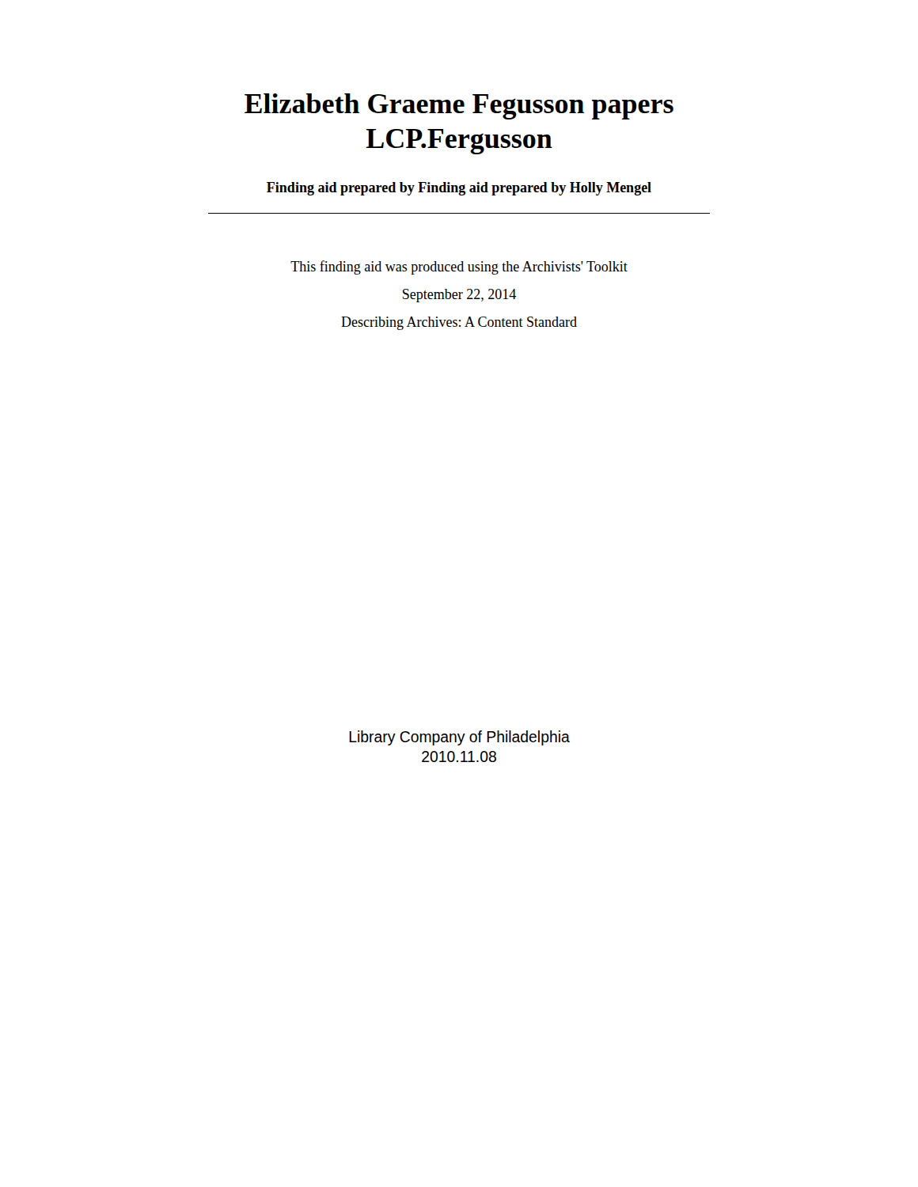Elizabeth Graeme Fegusson papers
LCP.Fergusson
Finding aid prepared by Finding aid prepared by Holly Mengel
This finding aid was produced using the Archivists' Toolkit
September 22, 2014
Describing Archives: A Content Standard
Library Company of Philadelphia
2010.11.08